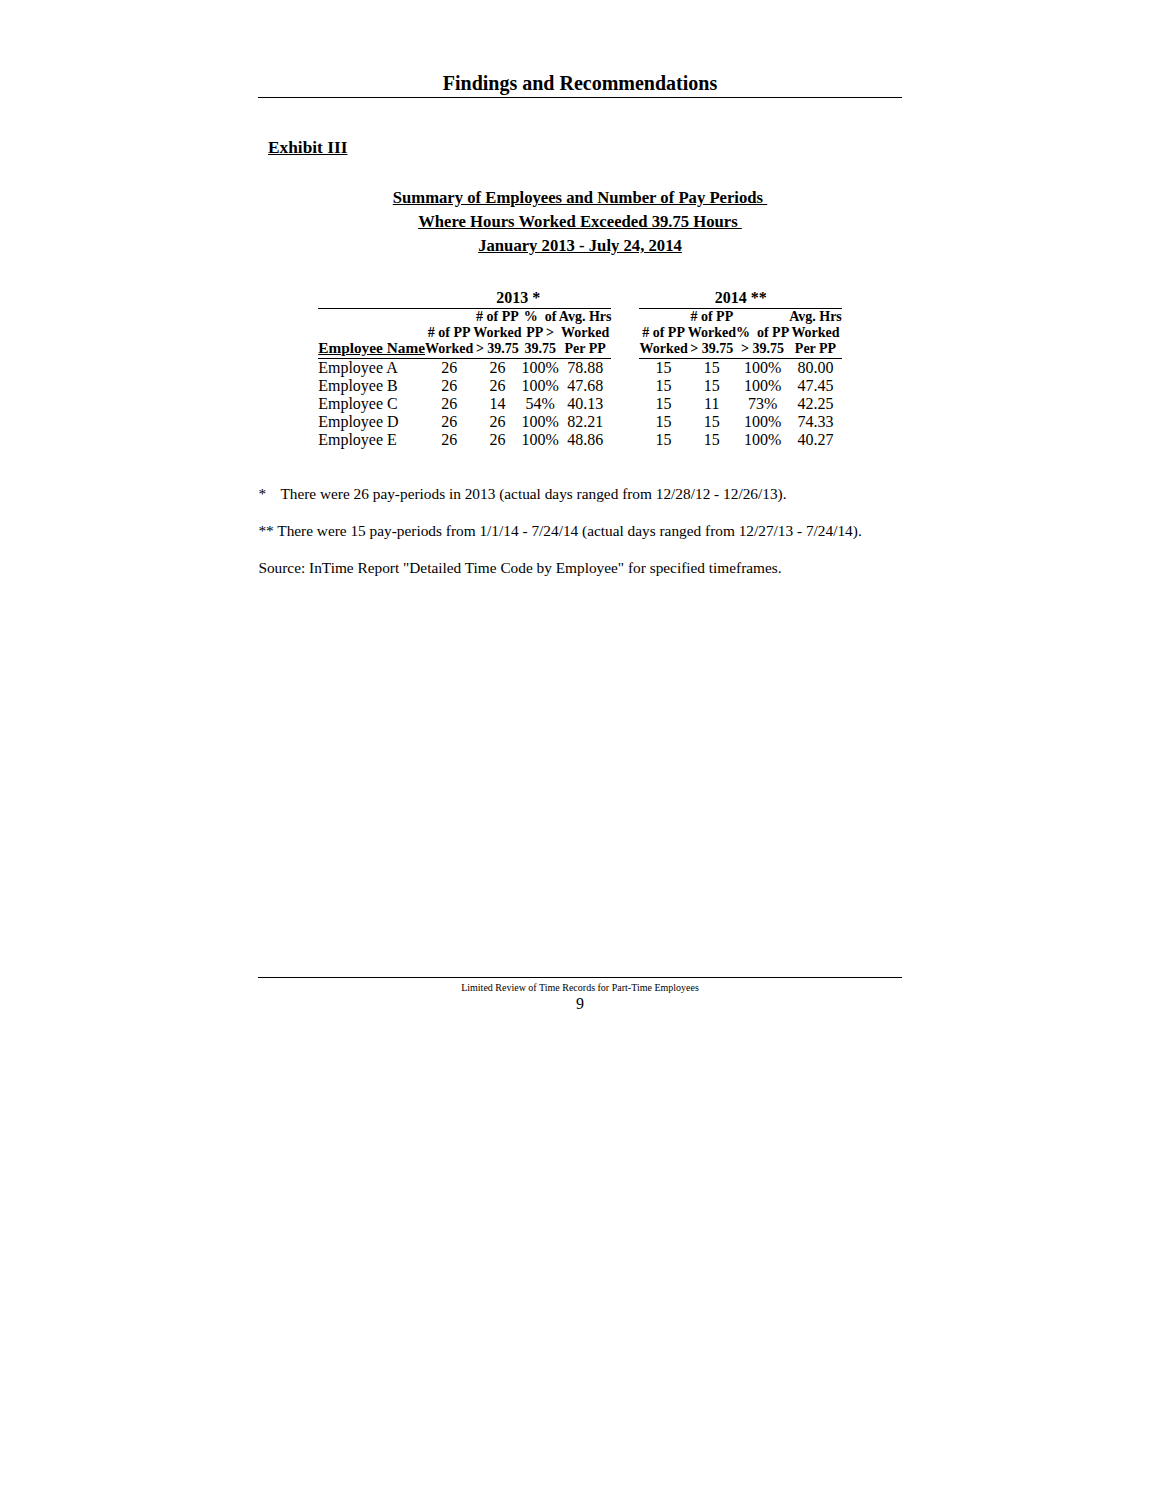Findings and Recommendations
Exhibit III
Summary of Employees and Number of Pay Periods
Where Hours Worked Exceeded 39.75 Hours
January 2013 - July 24, 2014
| | 2013 * | | 2014 ** |
| Employee Name | # of PP Worked | # of PP Worked > 39.75 | % of PP > 39.75 | Avg. Hrs Worked Per PP | | # of PP Worked | # of PP Worked > 39.75 | % of PP > 39.75 | Avg. Hrs Worked Per PP |
| Employee A | 26 | 26 | 100% | 78.88 | | 15 | 15 | 100% | 80.00 |
| Employee B | 26 | 26 | 100% | 47.68 | | 15 | 15 | 100% | 47.45 |
| Employee C | 26 | 14 | 54% | 40.13 | | 15 | 11 | 73% | 42.25 |
| Employee D | 26 | 26 | 100% | 82.21 | | 15 | 15 | 100% | 74.33 |
| Employee E | 26 | 26 | 100% | 48.86 | | 15 | 15 | 100% | 40.27 |
*There were 26 pay-periods in 2013 (actual days ranged from 12/28/12 - 12/26/13).
** There were 15 pay-periods from 1/1/14 - 7/24/14 (actual days ranged from 12/27/13 - 7/24/14).
Source: InTime Report "Detailed Time Code by Employee" for specified timeframes.
Limited Review of Time Records for Part-Time Employees
9